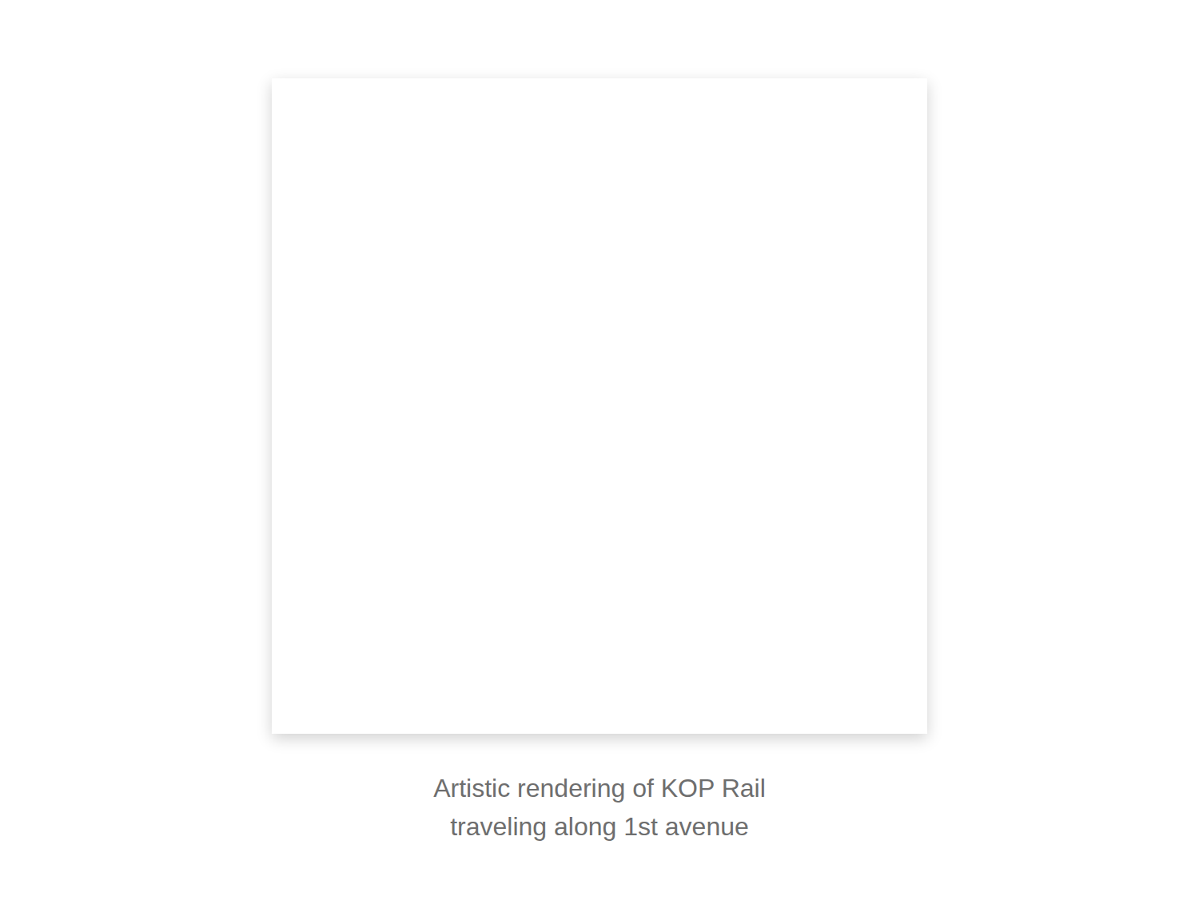Artistic rendering of KOP Rail traveling along 1st avenue